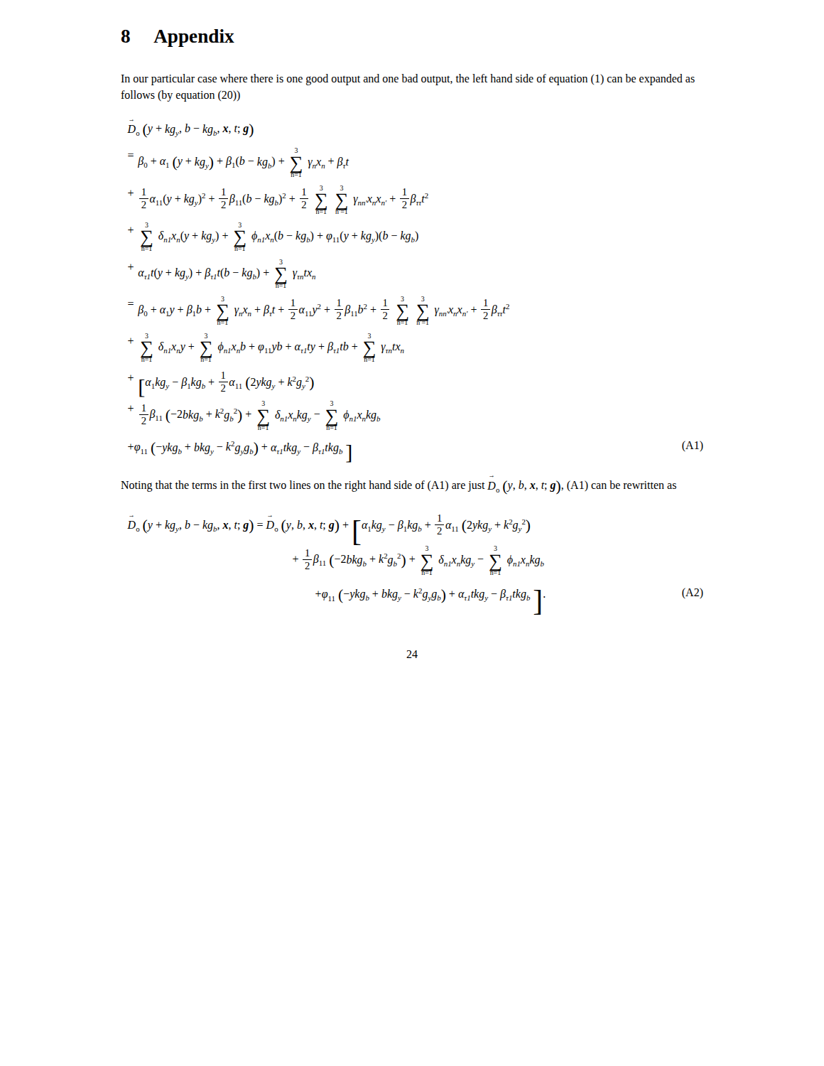8 Appendix
In our particular case where there is one good output and one bad output, the left hand side of equation (1) can be expanded as follows (by equation (20))
Do (y + kgy, b − kgb, x, t; g)
= β0 + α1 (y + kgy) + β1(b − kgb) + 3∑n=1 γnxn + βτt
+ 12 α11(y + kgy)2 + 12 β11(b − kgb)2 + 12 3∑n=1 3∑n′=1 γnn′xnxn′ + 12 βττt2
+ 3∑n=1 δn1xn(y + kgy) + 3∑n=1 ϕn1xn(b − kgb) + φ11(y + kgy)(b − kgb)
+ ατ1t(y + kgy) + βτ1t(b − kgb) + 3∑n=1 γτntxn
= β0 + α1y + β1b + 3∑n=1 γnxn + βτt + 12 α11y2 + 12 β11b2 + 12 3∑n=1 3∑n′=1 γnn′xnxn′ + 12 βττt2
+ 3∑n=1 δn1xny + 3∑n=1 ϕn1xnb + φ11yb + ατ1ty + βτ1tb + 3∑n=1 γτntxn
+ [α1kgy − β1kgb + 12 α11 (2ykgy + k2gy2)
+ 12 β11 (−2bkgb + k2gb2) + 3∑n=1 δn1xnkgy − 3∑n=1 ϕn1xnkgb
+φ11 (−ykgb + bkgy − k2gygb) + ατ1tkgy − βτ1tkgb ] (A1)
Noting that the terms in the first two lines on the right hand side of (A1) are just Do (y, b, x, t; g), (A1) can be rewritten as
Do (y + kgy, b − kgb, x, t; g) = Do (y, b, x, t; g) + [α1kgy − β1kgb + 12 α11 (2ykgy + k2gy2)
+ 12 β11 (−2bkgb + k2gb2) + 3∑n=1 δn1xnkgy − 3∑n=1 ϕn1xnkgb
+φ11 (−ykgb + bkgy − k2gygb) + ατ1tkgy − βτ1tkgb ]. (A2)
24